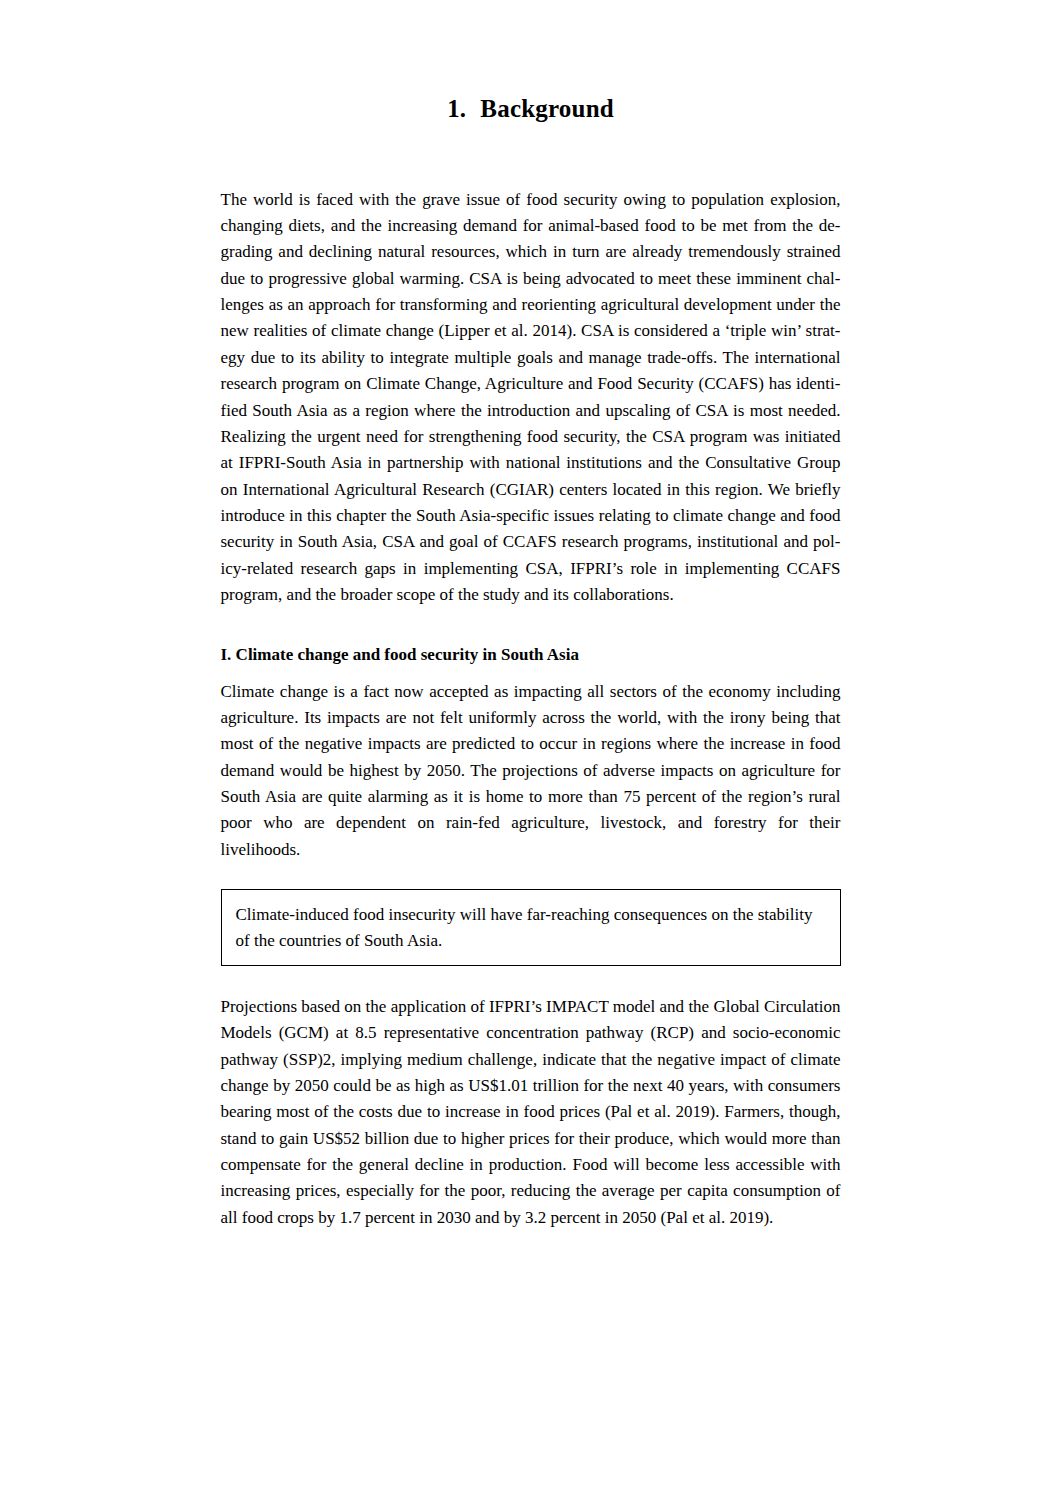1. Background
The world is faced with the grave issue of food security owing to population explosion, changing diets, and the increasing demand for animal-based food to be met from the degrading and declining natural resources, which in turn are already tremendously strained due to progressive global warming. CSA is being advocated to meet these imminent challenges as an approach for transforming and reorienting agricultural development under the new realities of climate change (Lipper et al. 2014). CSA is considered a ‘triple win’ strategy due to its ability to integrate multiple goals and manage trade-offs. The international research program on Climate Change, Agriculture and Food Security (CCAFS) has identified South Asia as a region where the introduction and upscaling of CSA is most needed. Realizing the urgent need for strengthening food security, the CSA program was initiated at IFPRI-South Asia in partnership with national institutions and the Consultative Group on International Agricultural Research (CGIAR) centers located in this region. We briefly introduce in this chapter the South Asia-specific issues relating to climate change and food security in South Asia, CSA and goal of CCAFS research programs, institutional and policy-related research gaps in implementing CSA, IFPRI’s role in implementing CCAFS program, and the broader scope of the study and its collaborations.
I. Climate change and food security in South Asia
Climate change is a fact now accepted as impacting all sectors of the economy including agriculture. Its impacts are not felt uniformly across the world, with the irony being that most of the negative impacts are predicted to occur in regions where the increase in food demand would be highest by 2050. The projections of adverse impacts on agriculture for South Asia are quite alarming as it is home to more than 75 percent of the region’s rural poor who are dependent on rain-fed agriculture, livestock, and forestry for their livelihoods.
Climate-induced food insecurity will have far-reaching consequences on the stability of the countries of South Asia.
Projections based on the application of IFPRI’s IMPACT model and the Global Circulation Models (GCM) at 8.5 representative concentration pathway (RCP) and socio-economic pathway (SSP)2, implying medium challenge, indicate that the negative impact of climate change by 2050 could be as high as US$1.01 trillion for the next 40 years, with consumers bearing most of the costs due to increase in food prices (Pal et al. 2019). Farmers, though, stand to gain US$52 billion due to higher prices for their produce, which would more than compensate for the general decline in production. Food will become less accessible with increasing prices, especially for the poor, reducing the average per capita consumption of all food crops by 1.7 percent in 2030 and by 3.2 percent in 2050 (Pal et al. 2019).